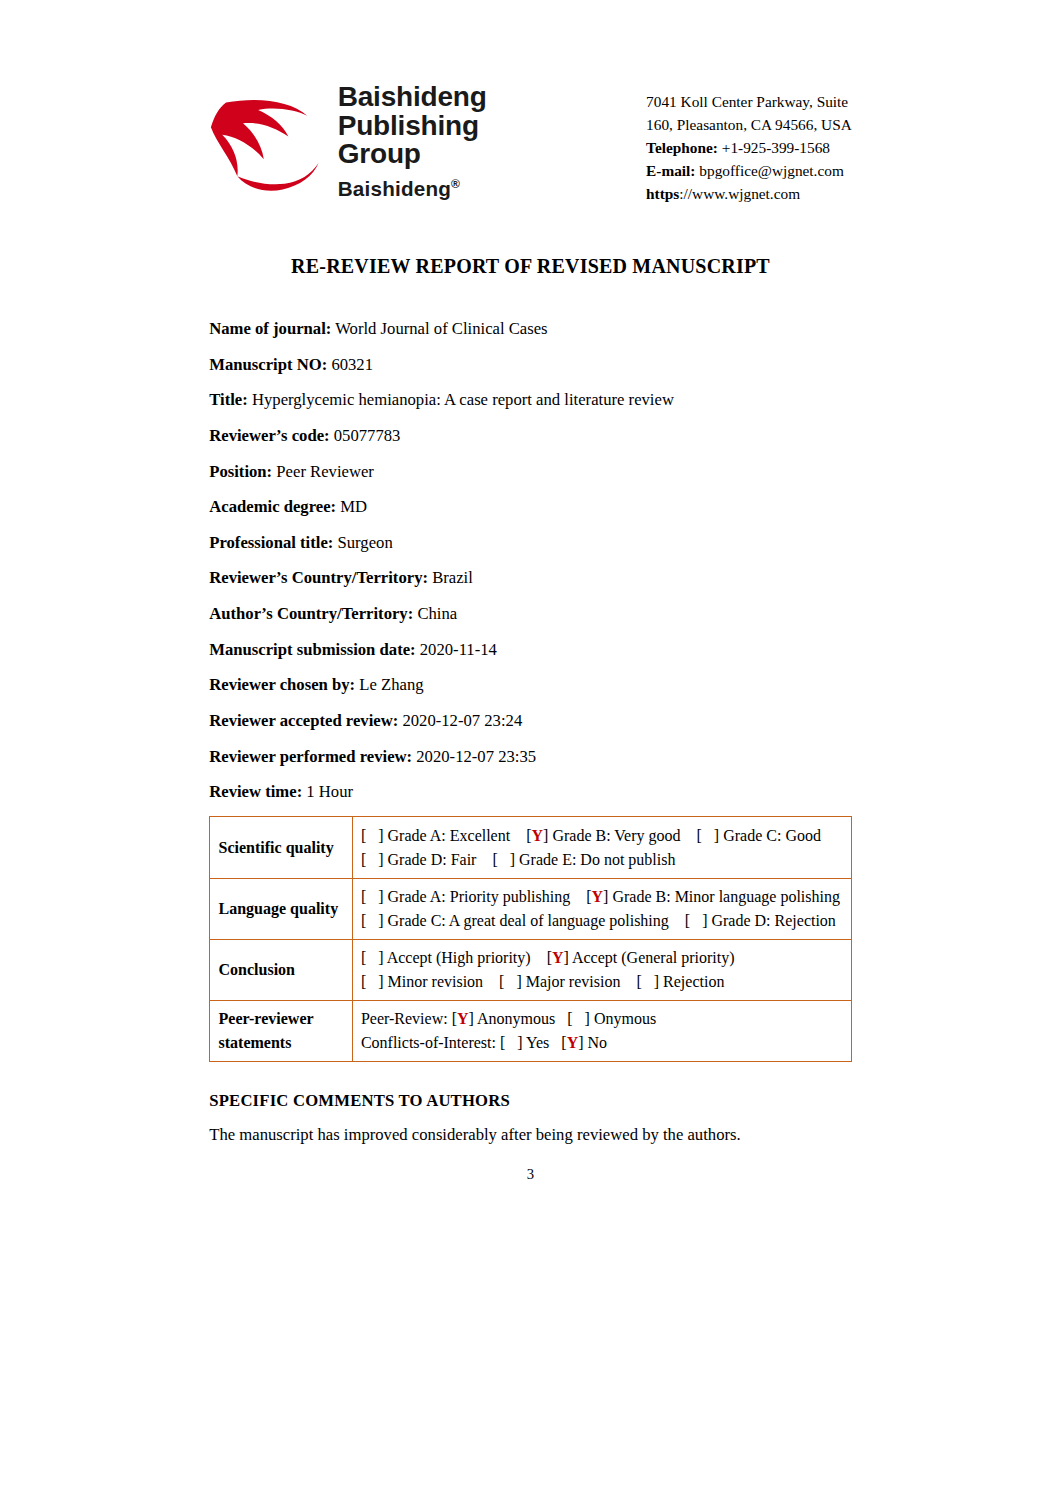Baishideng emblem
Baishideng Publishing Group
Baishideng®
7041 Koll Center Parkway, Suite
160, Pleasanton, CA 94566, USA
Telephone: +1-925-399-1568
E-mail: bpgoffice@wjgnet.com
https://www.wjgnet.com
RE-REVIEW REPORT OF REVISED MANUSCRIPT
Name of journal: World Journal of Clinical Cases
Manuscript NO: 60321
Title: Hyperglycemic hemianopia: A case report and literature review
Reviewer’s code: 05077783
Position: Peer Reviewer
Academic degree: MD
Professional title: Surgeon
Reviewer’s Country/Territory: Brazil
Author’s Country/Territory: China
Manuscript submission date: 2020-11-14
Reviewer chosen by: Le Zhang
Reviewer accepted review: 2020-12-07 23:24
Reviewer performed review: 2020-12-07 23:35
Review time: 1 Hour
| Scientific quality | [ ] Grade A: Excellent [ Y ] Grade B: Very good [ ] Grade C: Good [ ] Grade D: Fair [ ] Grade E: Do not publish |
| Language quality | [ ] Grade A: Priority publishing [ Y ] Grade B: Minor language polishing [ ] Grade C: A great deal of language polishing [ ] Grade D: Rejection |
| Conclusion | [ ] Accept (High priority) [ Y ] Accept (General priority) [ ] Minor revision [ ] Major revision [ ] Rejection |
| Peer-reviewer statements | Peer-Review: [ Y ] Anonymous [ ] Onymous Conflicts-of-Interest: [ ] Yes [ Y ] No |
SPECIFIC COMMENTS TO AUTHORS
The manuscript has improved considerably after being reviewed by the authors.
3